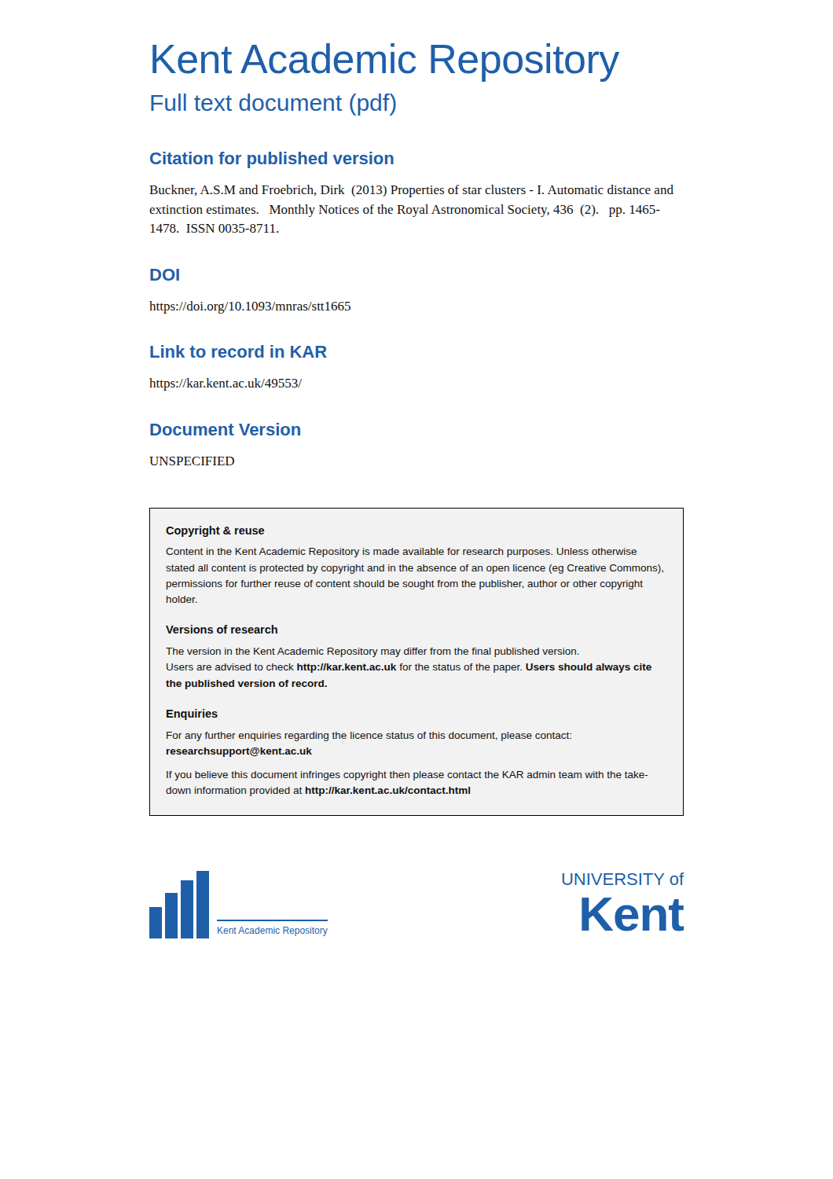Kent Academic Repository
Full text document (pdf)
Citation for published version
Buckner, A.S.M and Froebrich, Dirk (2013) Properties of star clusters - I. Automatic distance and extinction estimates. Monthly Notices of the Royal Astronomical Society, 436 (2). pp. 1465-1478. ISSN 0035-8711.
DOI
https://doi.org/10.1093/mnras/stt1665
Link to record in KAR
https://kar.kent.ac.uk/49553/
Document Version
UNSPECIFIED
Copyright & reuse
Content in the Kent Academic Repository is made available for research purposes. Unless otherwise stated all content is protected by copyright and in the absence of an open licence (eg Creative Commons), permissions for further reuse of content should be sought from the publisher, author or other copyright holder.
Versions of research
The version in the Kent Academic Repository may differ from the final published version.
Users are advised to check http://kar.kent.ac.uk for the status of the paper. Users should always cite the published version of record.
Enquiries
For any further enquiries regarding the licence status of this document, please contact:
researchsupport@kent.ac.uk
If you believe this document infringes copyright then please contact the KAR admin team with the take-down information provided at http://kar.kent.ac.uk/contact.html
Kent Academic Repository
UNIVERSITY of Kent